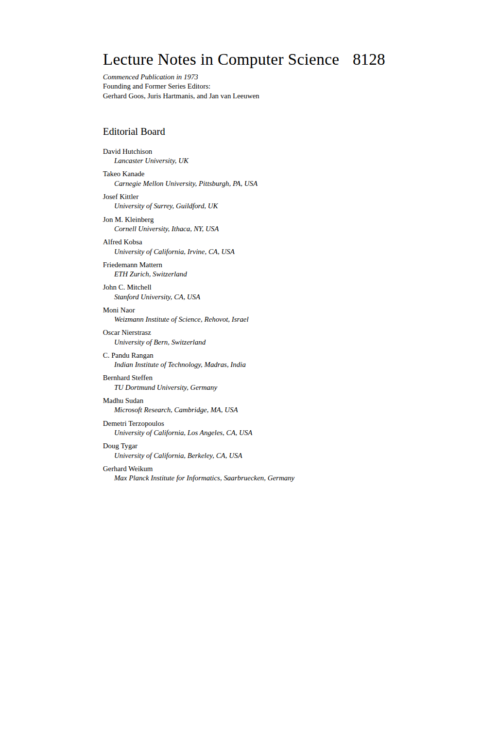Lecture Notes in Computer Science 8128
Commenced Publication in 1973
Founding and Former Series Editors:
Gerhard Goos, Juris Hartmanis, and Jan van Leeuwen
Editorial Board
David Hutchison
Lancaster University, UK
Takeo Kanade
Carnegie Mellon University, Pittsburgh, PA, USA
Josef Kittler
University of Surrey, Guildford, UK
Jon M. Kleinberg
Cornell University, Ithaca, NY, USA
Alfred Kobsa
University of California, Irvine, CA, USA
Friedemann Mattern
ETH Zurich, Switzerland
John C. Mitchell
Stanford University, CA, USA
Moni Naor
Weizmann Institute of Science, Rehovot, Israel
Oscar Nierstrasz
University of Bern, Switzerland
C. Pandu Rangan
Indian Institute of Technology, Madras, India
Bernhard Steffen
TU Dortmund University, Germany
Madhu Sudan
Microsoft Research, Cambridge, MA, USA
Demetri Terzopoulos
University of California, Los Angeles, CA, USA
Doug Tygar
University of California, Berkeley, CA, USA
Gerhard Weikum
Max Planck Institute for Informatics, Saarbruecken, Germany